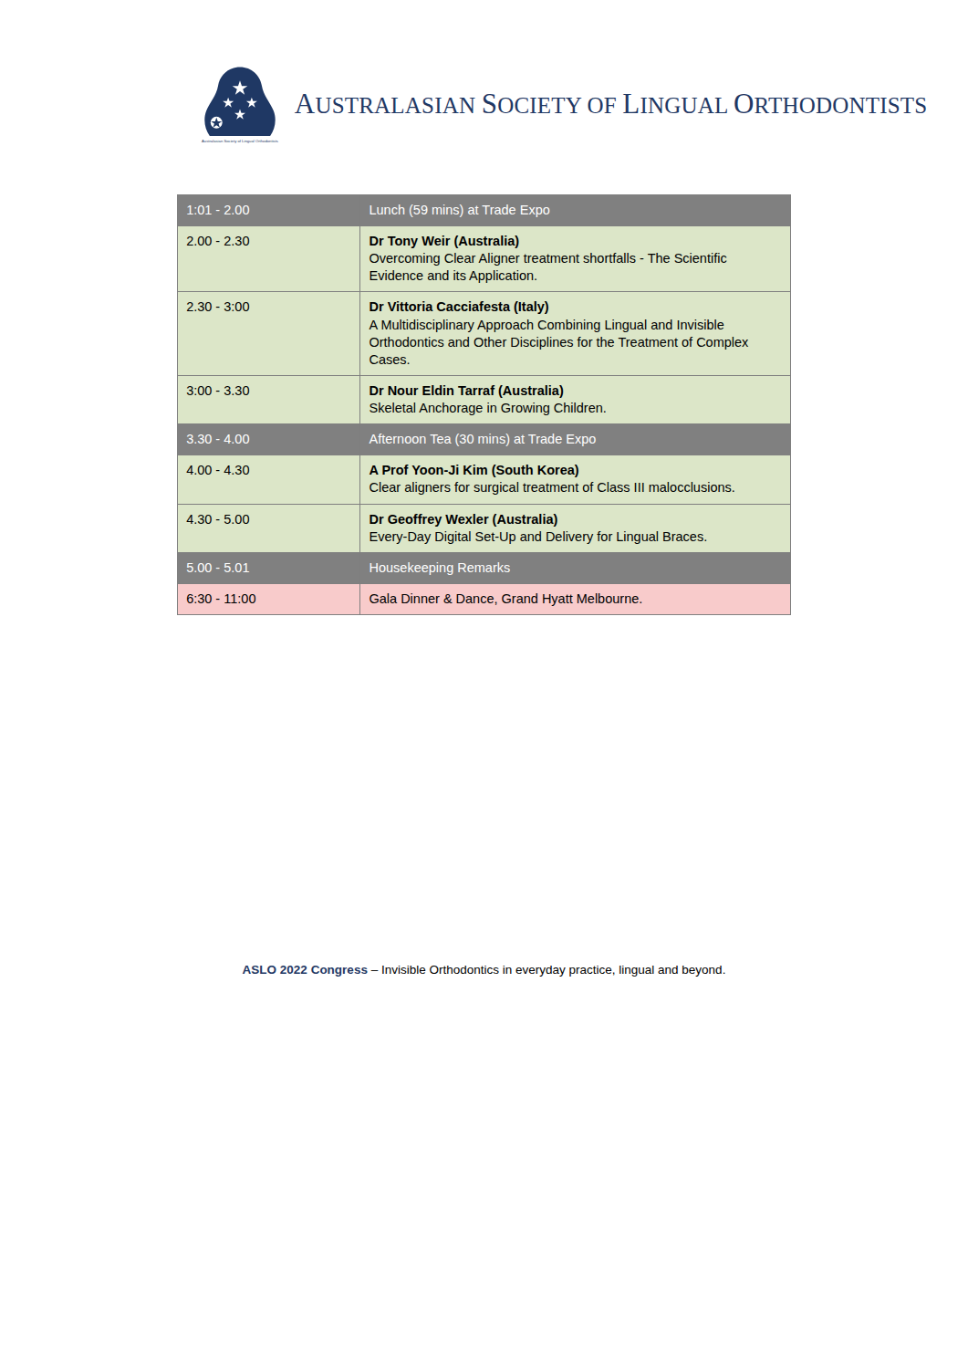Australasian Society of Lingual Orthodontists
AUSTRALASIAN SOCIETY OF LINGUAL ORTHODONTISTS
| 1:01 - 2.00 | Lunch (59 mins) at Trade Expo |
| 2.00 - 2.30 | Dr Tony Weir (Australia) Overcoming Clear Aligner treatment shortfalls - The Scientific Evidence and its Application. |
| 2.30 - 3:00 | Dr Vittoria Cacciafesta (Italy) A Multidisciplinary Approach Combining Lingual and Invisible Orthodontics and Other Disciplines for the Treatment of Complex Cases. |
| 3:00 - 3.30 | Dr Nour Eldin Tarraf (Australia) Skeletal Anchorage in Growing Children. |
| 3.30 - 4.00 | Afternoon Tea (30 mins) at Trade Expo |
| 4.00 - 4.30 | A Prof Yoon-Ji Kim (South Korea) Clear aligners for surgical treatment of Class III malocclusions. |
| 4.30 - 5.00 | Dr Geoffrey Wexler (Australia) Every-Day Digital Set-Up and Delivery for Lingual Braces. |
| 5.00 - 5.01 | Housekeeping Remarks |
| 6:30 - 11:00 | Gala Dinner & Dance, Grand Hyatt Melbourne. |
ASLO 2022 Congress – Invisible Orthodontics in everyday practice, lingual and beyond.